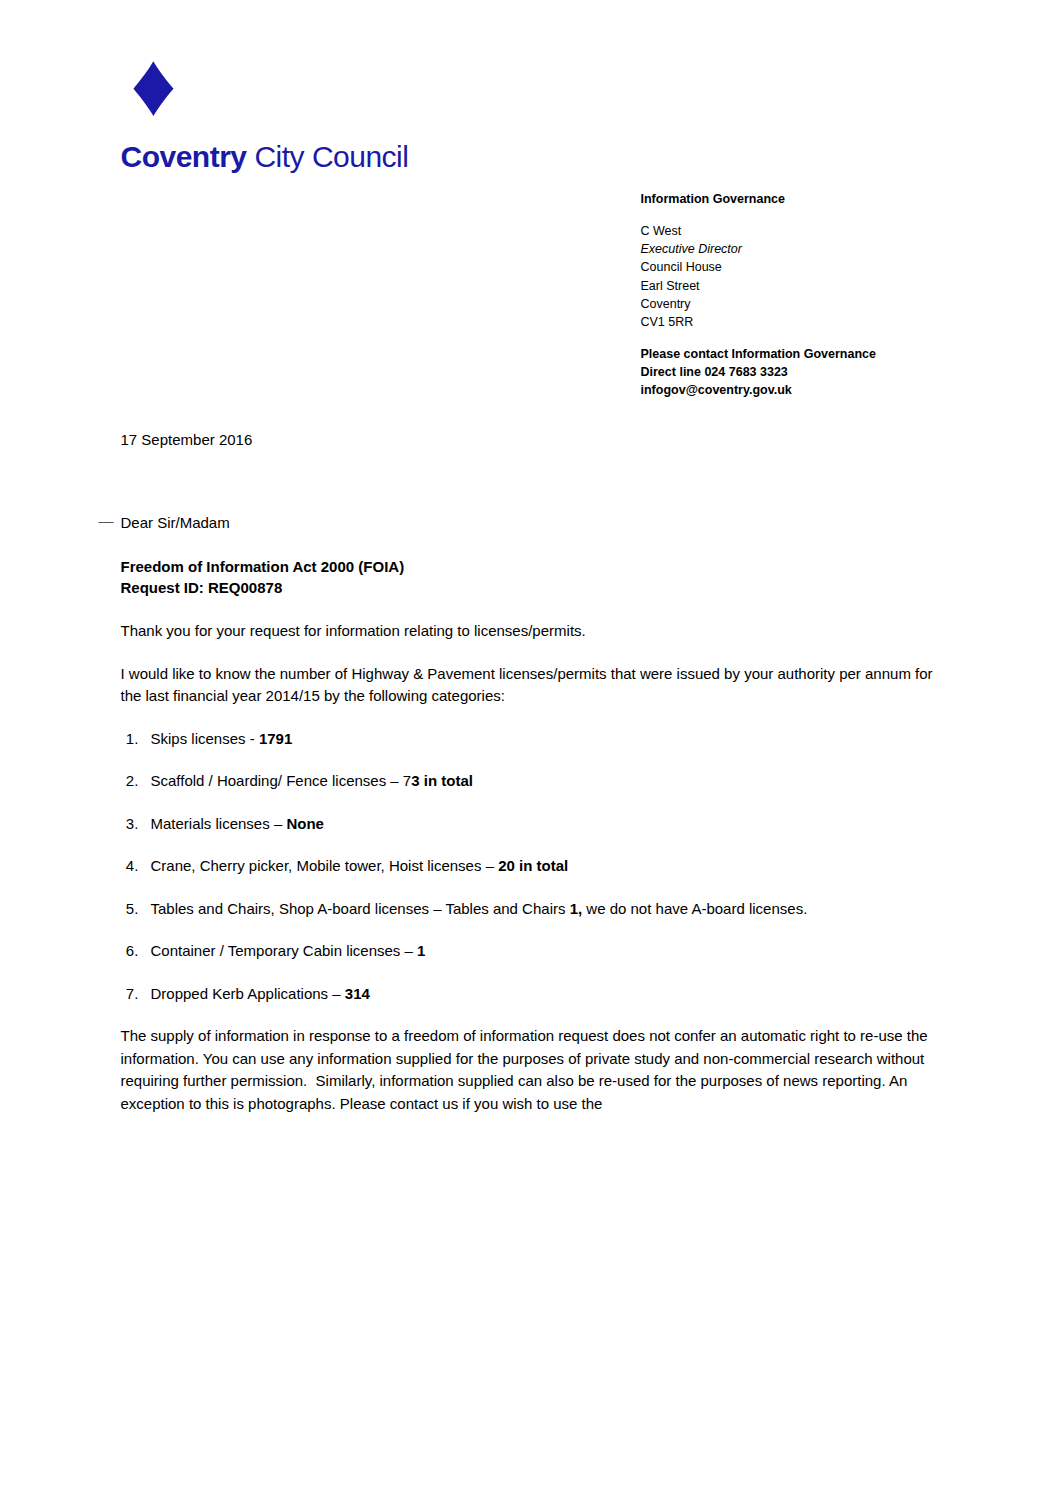—
♦
Coventry City Council
Information Governance
C West
Executive Director
Council House
Earl Street
Coventry
CV1 5RR
Please contact Information Governance
Direct line 024 7683 3323
infogov@coventry.gov.uk
17 September 2016
Dear Sir/Madam
Freedom of Information Act 2000 (FOIA)
Request ID: REQ00878
Thank you for your request for information relating to licenses/permits.
I would like to know the number of Highway & Pavement licenses/permits that were issued by your authority per annum for the last financial year 2014/15 by the following categories:
Skips licenses - 1791
Scaffold / Hoarding/ Fence licenses – 73 in total
Materials licenses – None
Crane, Cherry picker, Mobile tower, Hoist licenses – 20 in total
Tables and Chairs, Shop A-board licenses – Tables and Chairs 1, we do not have A-board licenses.
Container / Temporary Cabin licenses – 1
Dropped Kerb Applications – 314
The supply of information in response to a freedom of information request does not confer an automatic right to re-use the information. You can use any information supplied for the purposes of private study and non-commercial research without requiring further permission. Similarly, information supplied can also be re-used for the purposes of news reporting. An exception to this is photographs. Please contact us if you wish to use the